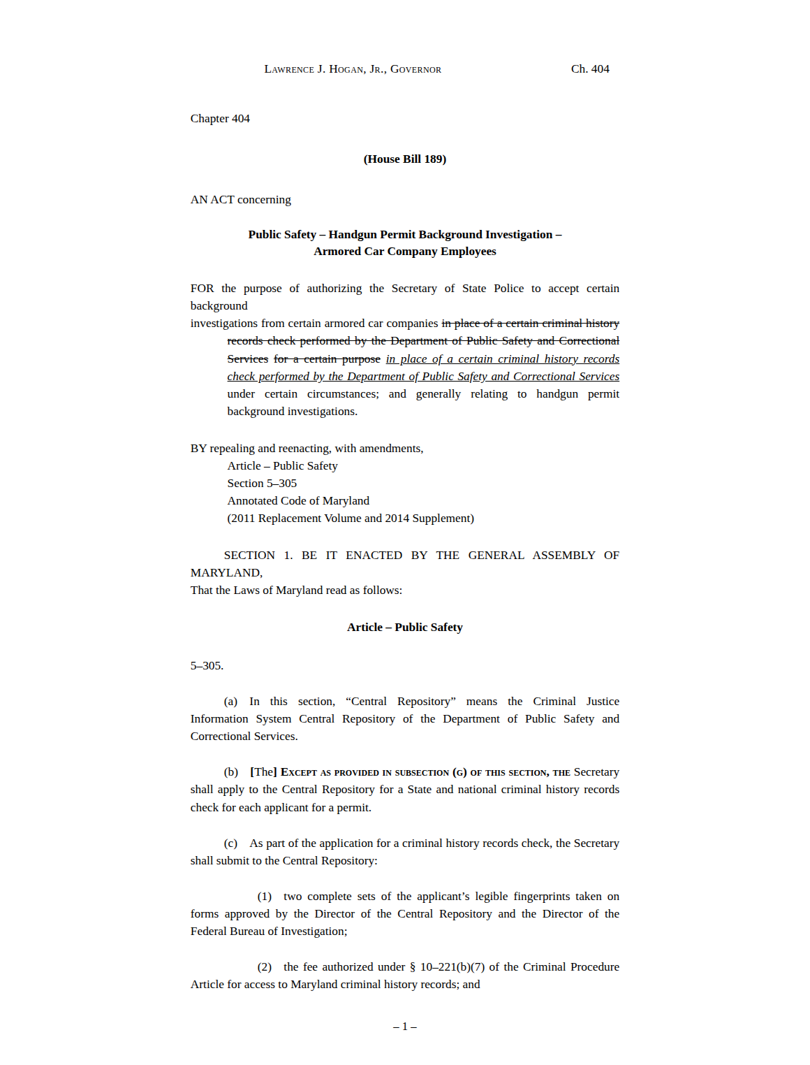Lawrence J. Hogan, Jr., Governor
Ch. 404
Chapter 404
(House Bill 189)
AN ACT concerning
Public Safety – Handgun Permit Background Investigation – Armored Car Company Employees
FOR the purpose of authorizing the Secretary of State Police to accept certain background investigations from certain armored car companies in place of a certain criminal history records check performed by the Department of Public Safety and Correctional Services for a certain purpose in place of a certain criminal history records check performed by the Department of Public Safety and Correctional Services under certain circumstances; and generally relating to handgun permit background investigations.
BY repealing and reenacting, with amendments,
Article – Public Safety
Section 5–305
Annotated Code of Maryland
(2011 Replacement Volume and 2014 Supplement)
SECTION 1. BE IT ENACTED BY THE GENERAL ASSEMBLY OF MARYLAND, That the Laws of Maryland read as follows:
Article – Public Safety
5–305.
(a) In this section, “Central Repository” means the Criminal Justice Information System Central Repository of the Department of Public Safety and Correctional Services.
(b) [The] Except as provided in subsection (g) of this section, the Secretary shall apply to the Central Repository for a State and national criminal history records check for each applicant for a permit.
(c) As part of the application for a criminal history records check, the Secretary shall submit to the Central Repository:
(1) two complete sets of the applicant’s legible fingerprints taken on forms approved by the Director of the Central Repository and the Director of the Federal Bureau of Investigation;
(2) the fee authorized under § 10–221(b)(7) of the Criminal Procedure Article for access to Maryland criminal history records; and
– 1 –